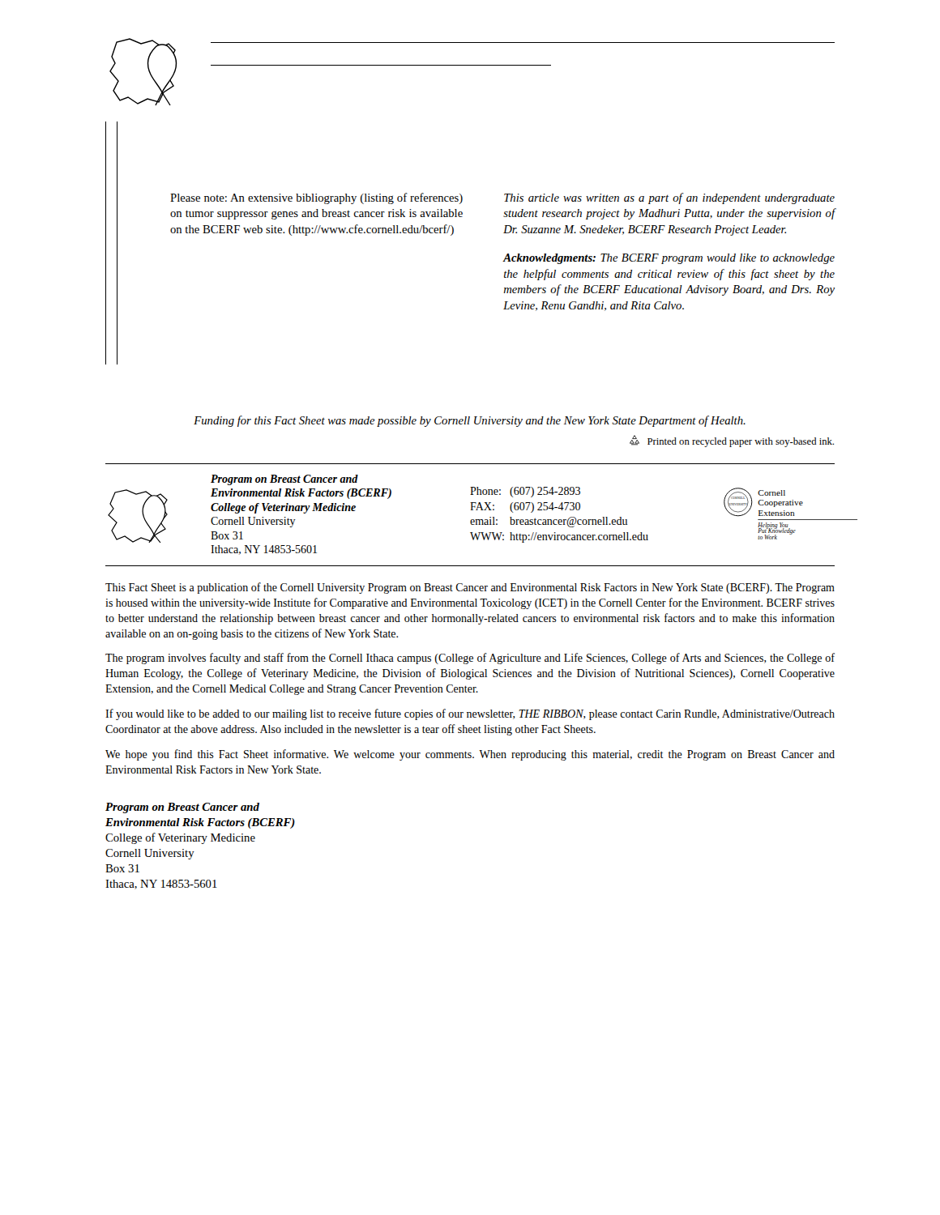Please note: An extensive bibliography (listing of references) on tumor suppressor genes and breast cancer risk is available on the BCERF web site. (http://www.cfe.cornell.edu/bcerf/)
This article was written as a part of an independent undergraduate student research project by Madhuri Putta, under the supervision of Dr. Suzanne M. Snedeker, BCERF Research Project Leader.
Acknowledgments: The BCERF program would like to acknowledge the helpful comments and critical review of this fact sheet by the members of the BCERF Educational Advisory Board, and Drs. Roy Levine, Renu Gandhi, and Rita Calvo.
Funding for this Fact Sheet was made possible by Cornell University and the New York State Department of Health.
Printed on recycled paper with soy-based ink.
Program on Breast Cancer and
Environmental Risk Factors (BCERF)
College of Veterinary Medicine
Cornell University
Box 31
Ithaca, NY 14853-5601
| Phone: | (607) 254-2893 |
| FAX: | (607) 254-4730 |
| email: | breastcancer@cornell.edu |
| WWW: | http://envirocancer.cornell.edu |
CORNELL UNIVERSITY Cornell Cooperative Extension Helping You Put Knowledge to Work
This Fact Sheet is a publication of the Cornell University Program on Breast Cancer and Environmental Risk Factors in New York State (BCERF). The Program is housed within the university-wide Institute for Comparative and Environmental Toxicology (ICET) in the Cornell Center for the Environment. BCERF strives to better understand the relationship between breast cancer and other hormonally-related cancers to environmental risk factors and to make this information available on an on-going basis to the citizens of New York State.
The program involves faculty and staff from the Cornell Ithaca campus (College of Agriculture and Life Sciences, College of Arts and Sciences, the College of Human Ecology, the College of Veterinary Medicine, the Division of Biological Sciences and the Division of Nutritional Sciences), Cornell Cooperative Extension, and the Cornell Medical College and Strang Cancer Prevention Center.
If you would like to be added to our mailing list to receive future copies of our newsletter, THE RIBBON, please contact Carin Rundle, Administrative/Outreach Coordinator at the above address. Also included in the newsletter is a tear off sheet listing other Fact Sheets.
We hope you find this Fact Sheet informative. We welcome your comments. When reproducing this material, credit the Program on Breast Cancer and Environmental Risk Factors in New York State.
Program on Breast Cancer and
Environmental Risk Factors (BCERF)
College of Veterinary Medicine
Cornell University
Box 31
Ithaca, NY 14853-5601